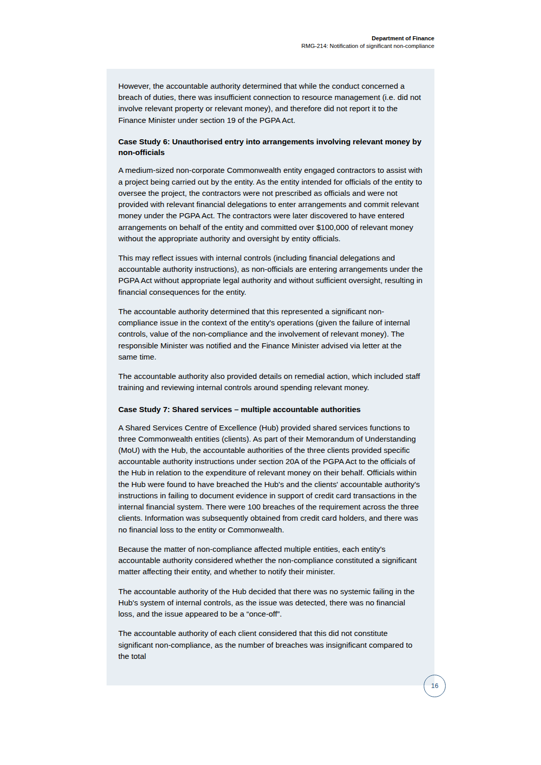Department of Finance
RMG-214: Notification of significant non-compliance
However, the accountable authority determined that while the conduct concerned a breach of duties, there was insufficient connection to resource management (i.e. did not involve relevant property or relevant money), and therefore did not report it to the Finance Minister under section 19 of the PGPA Act.
Case Study 6: Unauthorised entry into arrangements involving relevant money by non-officials
A medium-sized non-corporate Commonwealth entity engaged contractors to assist with a project being carried out by the entity. As the entity intended for officials of the entity to oversee the project, the contractors were not prescribed as officials and were not provided with relevant financial delegations to enter arrangements and commit relevant money under the PGPA Act. The contractors were later discovered to have entered arrangements on behalf of the entity and committed over $100,000 of relevant money without the appropriate authority and oversight by entity officials.
This may reflect issues with internal controls (including financial delegations and accountable authority instructions), as non-officials are entering arrangements under the PGPA Act without appropriate legal authority and without sufficient oversight, resulting in financial consequences for the entity.
The accountable authority determined that this represented a significant non-compliance issue in the context of the entity's operations (given the failure of internal controls, value of the non-compliance and the involvement of relevant money). The responsible Minister was notified and the Finance Minister advised via letter at the same time.
The accountable authority also provided details on remedial action, which included staff training and reviewing internal controls around spending relevant money.
Case Study 7: Shared services – multiple accountable authorities
A Shared Services Centre of Excellence (Hub) provided shared services functions to three Commonwealth entities (clients). As part of their Memorandum of Understanding (MoU) with the Hub, the accountable authorities of the three clients provided specific accountable authority instructions under section 20A of the PGPA Act to the officials of the Hub in relation to the expenditure of relevant money on their behalf. Officials within the Hub were found to have breached the Hub's and the clients' accountable authority's instructions in failing to document evidence in support of credit card transactions in the internal financial system. There were 100 breaches of the requirement across the three clients. Information was subsequently obtained from credit card holders, and there was no financial loss to the entity or Commonwealth.
Because the matter of non-compliance affected multiple entities, each entity's accountable authority considered whether the non-compliance constituted a significant matter affecting their entity, and whether to notify their minister.
The accountable authority of the Hub decided that there was no systemic failing in the Hub's system of internal controls, as the issue was detected, there was no financial loss, and the issue appeared to be a “once-off”.
The accountable authority of each client considered that this did not constitute significant non-compliance, as the number of breaches was insignificant compared to the total
16